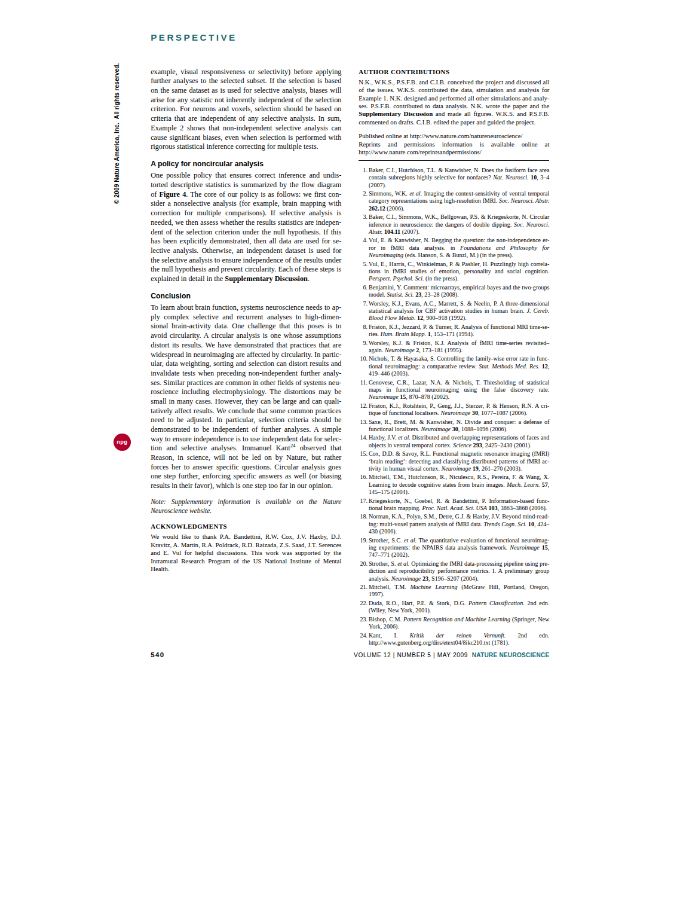PERSPECTIVE
© 2009 Nature America, Inc. All rights reserved.
npg
example, visual responsiveness or selectivity) before applying further analyses to the selected subset. If the selection is based on the same dataset as is used for selective analysis, biases will arise for any statistic not inherently independent of the selection criterion. For neurons and voxels, selection should be based on criteria that are independent of any selective analysis. In sum, Example 2 shows that non-independent selective analysis can cause significant biases, even when selection is performed with rigorous statistical inference correcting for multiple tests.
A policy for noncircular analysis
One possible policy that ensures correct inference and undistorted descriptive statistics is summarized by the flow diagram of Figure 4. The core of our policy is as follows: we first consider a nonselective analysis (for example, brain mapping with correction for multiple comparisons). If selective analysis is needed, we then assess whether the results statistics are independent of the selection criterion under the null hypothesis. If this has been explicitly demonstrated, then all data are used for selective analysis. Otherwise, an independent dataset is used for the selective analysis to ensure independence of the results under the null hypothesis and prevent circularity. Each of these steps is explained in detail in the Supplementary Discussion.
Conclusion
To learn about brain function, systems neuroscience needs to apply complex selective and recurrent analyses to high-dimensional brain-activity data. One challenge that this poses is to avoid circularity. A circular analysis is one whose assumptions distort its results. We have demonstrated that practices that are widespread in neuroimaging are affected by circularity. In particular, data weighting, sorting and selection can distort results and invalidate tests when preceding non-independent further analyses. Similar practices are common in other fields of systems neuroscience including electrophysiology. The distortions may be small in many cases. However, they can be large and can qualitatively affect results. We conclude that some common practices need to be adjusted. In particular, selection criteria should be demonstrated to be independent of further analyses. A simple way to ensure independence is to use independent data for selection and selective analyses. Immanuel Kant24 observed that Reason, in science, will not be led on by Nature, but rather forces her to answer specific questions. Circular analysis goes one step further, enforcing specific answers as well (or biasing results in their favor), which is one step too far in our opinion.
Note: Supplementary information is available on the Nature Neuroscience website.
Acknowledgments
We would like to thank P.A. Bandettini, R.W. Cox, J.V. Haxby, D.J. Kravitz, A. Martin, R.A. Poldrack, R.D. Raizada, Z.S. Saad, J.T. Serences and E. Vul for helpful discussions. This work was supported by the Intramural Research Program of the US National Institute of Mental Health.
Author contributions
N.K., W.K.S., P.S.F.B. and C.I.B. conceived the project and discussed all of the issues. W.K.S. contributed the data, simulation and analysis for Example 1. N.K. designed and performed all other simulations and analyses. P.S.F.B. contributed to data analysis. N.K. wrote the paper and the Supplementary Discussion and made all figures. W.K.S. and P.S.F.B. commented on drafts. C.I.B. edited the paper and guided the project.
Published online at http://www.nature.com/natureneuroscience/
Reprints and permissions information is available online at http://www.nature.com/reprintsandpermissions/
1. Baker, C.I., Hutchison, T.L. & Kanwisher, N. Does the fusiform face area contain subregions highly selective for nonfaces? Nat. Neurosci. 10, 3–4 (2007).
2. Simmons, W.K. et al. Imaging the context-sensitivity of ventral temporal category representations using high-resolution fMRI. Soc. Neurosci. Abstr. 262.12 (2006).
3. Baker, C.I., Simmons, W.K., Bellgowan, P.S. & Kriegeskorte, N. Circular inference in neuroscience: the dangers of double dipping. Soc. Neurosci. Abstr. 104.11 (2007).
4. Vul, E. & Kanwisher, N. Begging the question: the non-independence error in fMRI data analysis. in Foundations and Philosophy for Neuroimaging (eds. Hanson, S. & Bunzl, M.) (in the press).
5. Vul, E., Harris, C., Winkielman, P. & Pashler, H. Puzzlingly high correlations in fMRI studies of emotion, personality and social cognition. Perspect. Psychol. Sci. (in the press).
6. Benjamini, Y. Comment: microarrays, empirical bayes and the two-groups model. Statist. Sci. 23, 23–28 (2008).
7. Worsley, K.J., Evans, A.C., Marrett, S. & Neelin, P. A three-dimensional statistical analysis for CBF activation studies in human brain. J. Cereb. Blood Flow Metab. 12, 900–918 (1992).
8. Friston, K.J., Jezzard, P. & Turner, R. Analysis of functional MRI time-series. Hum. Brain Mapp. 1, 153–171 (1994).
9. Worsley, K.J. & Friston, K.J. Analysis of fMRI time-series revisited– again. Neuroimage 2, 173–181 (1995).
10. Nichols, T. & Hayasaka, S. Controlling the family-wise error rate in functional neuroimaging: a comparative review. Stat. Methods Med. Res. 12, 419–446 (2003).
11. Genovese, C.R., Lazar, N.A. & Nichols, T. Thresholding of statistical maps in functional neuroimaging using the false discovery rate. Neuroimage 15, 870–878 (2002).
12. Friston, K.J., Rotshtein, P., Geng, J.J., Sterzer, P. & Henson, R.N. A critique of functional localisers. Neuroimage 30, 1077–1087 (2006).
13. Saxe, R., Brett, M. & Kanwisher, N. Divide and conquer: a defense of functional localizers. Neuroimage 30, 1088–1096 (2006).
14. Haxby, J.V. et al. Distributed and overlapping representations of faces and objects in ventral temporal cortex. Science 293, 2425–2430 (2001).
15. Cox, D.D. & Savoy, R.L. Functional magnetic resonance imaging (fMRI) ‘brain reading’: detecting and classifying distributed patterns of fMRI activity in human visual cortex. Neuroimage 19, 261–270 (2003).
16. Mitchell, T.M., Hutchinson, R., Niculescu, R.S., Pereira, F. & Wang, X. Learning to decode cognitive states from brain images. Mach. Learn. 57, 145–175 (2004).
17. Kriegeskorte, N., Goebel, R. & Bandettini, P. Information-based functional brain mapping. Proc. Natl. Acad. Sci. USA 103, 3863–3868 (2006).
18. Norman, K.A., Polyn, S.M., Detre, G.J. & Haxby, J.V. Beyond mind-reading: multi-voxel pattern analysis of fMRI data. Trends Cogn. Sci. 10, 424–430 (2006).
19. Strother, S.C. et al. The quantitative evaluation of functional neuroimaging experiments: the NPAIRS data analysis framework. Neuroimage 15, 747–771 (2002).
20. Strother, S. et al. Optimizing the fMRI data-processing pipeline using prediction and reproducibility performance metrics. I. A preliminary group analysis. Neuroimage 23, S196–S207 (2004).
21. Mitchell, T.M. Machine Learning (McGraw Hill, Portland, Oregon, 1997).
22. Duda, R.O., Hart, P.E. & Stork, D.G. Pattern Classification. 2nd edn. (Wiley, New York, 2001).
23. Bishop, C.M. Pattern Recognition and Machine Learning (Springer, New York, 2006).
24. Kant, I. Kritik der reinen Vernunft. 2nd edn. http://www.gutenberg.org/dirs/etext04/8ikc210.txt (1781).
540
VOLUME 12 | NUMBER 5 | MAY 2009 NATURE NEUROSCIENCE